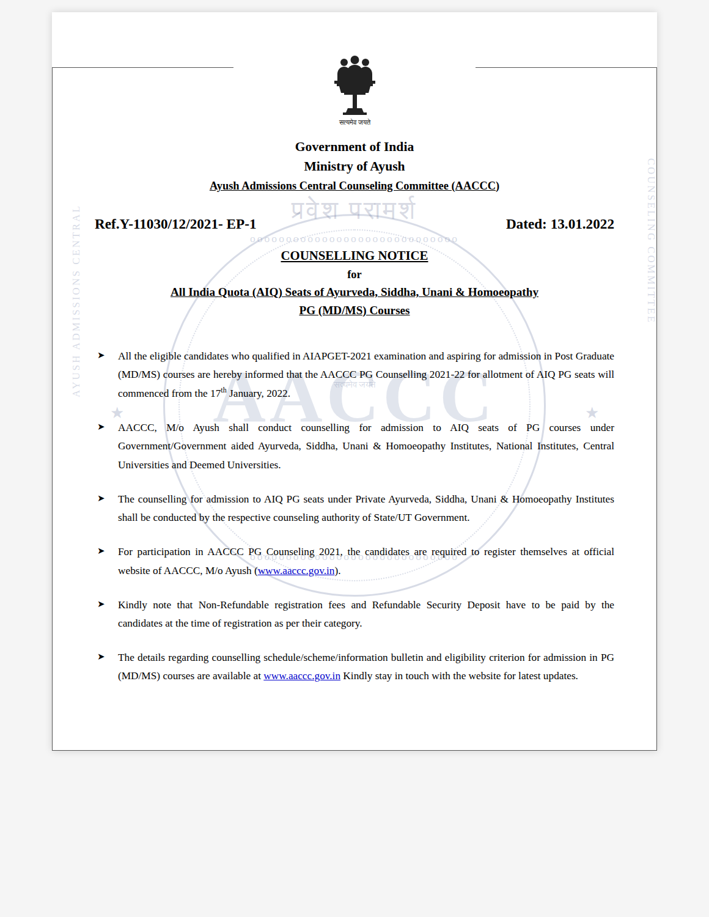प्रवेश परामर्श
ooooooooooooooooooooooooooooo
ooooooooooooooooooooooooooooo
AYUSH ADMISSIONS CENTRAL
COUNSELING COMMITTEE
★
★
सत्यमेव जयते
AACCC
Government of India
Ministry of Ayush
Ayush Admissions Central Counseling Committee (AACCC)
Ref.Y-11030/12/2021- EP-1 Dated: 13.01.2022
COUNSELLING NOTICE
for
All India Quota (AIQ) Seats of Ayurveda, Siddha, Unani & Homoeopathy
PG (MD/MS) Courses
All the eligible candidates who qualified in AIAPGET-2021 examination and aspiring for admission in Post Graduate (MD/MS) courses are hereby informed that the AACCC PG Counselling 2021-22 for allotment of AIQ PG seats will commenced from the 17th January, 2022.
AACCC, M/o Ayush shall conduct counselling for admission to AIQ seats of PG courses under Government/Government aided Ayurveda, Siddha, Unani & Homoeopathy Institutes, National Institutes, Central Universities and Deemed Universities.
The counselling for admission to AIQ PG seats under Private Ayurveda, Siddha, Unani & Homoeopathy Institutes shall be conducted by the respective counseling authority of State/UT Government.
For participation in AACCC PG Counseling 2021, the candidates are required to register themselves at official website of AACCC, M/o Ayush (www.aaccc.gov.in).
Kindly note that Non-Refundable registration fees and Refundable Security Deposit have to be paid by the candidates at the time of registration as per their category.
The details regarding counselling schedule/scheme/information bulletin and eligibility criterion for admission in PG (MD/MS) courses are available at www.aaccc.gov.in Kindly stay in touch with the website for latest updates.